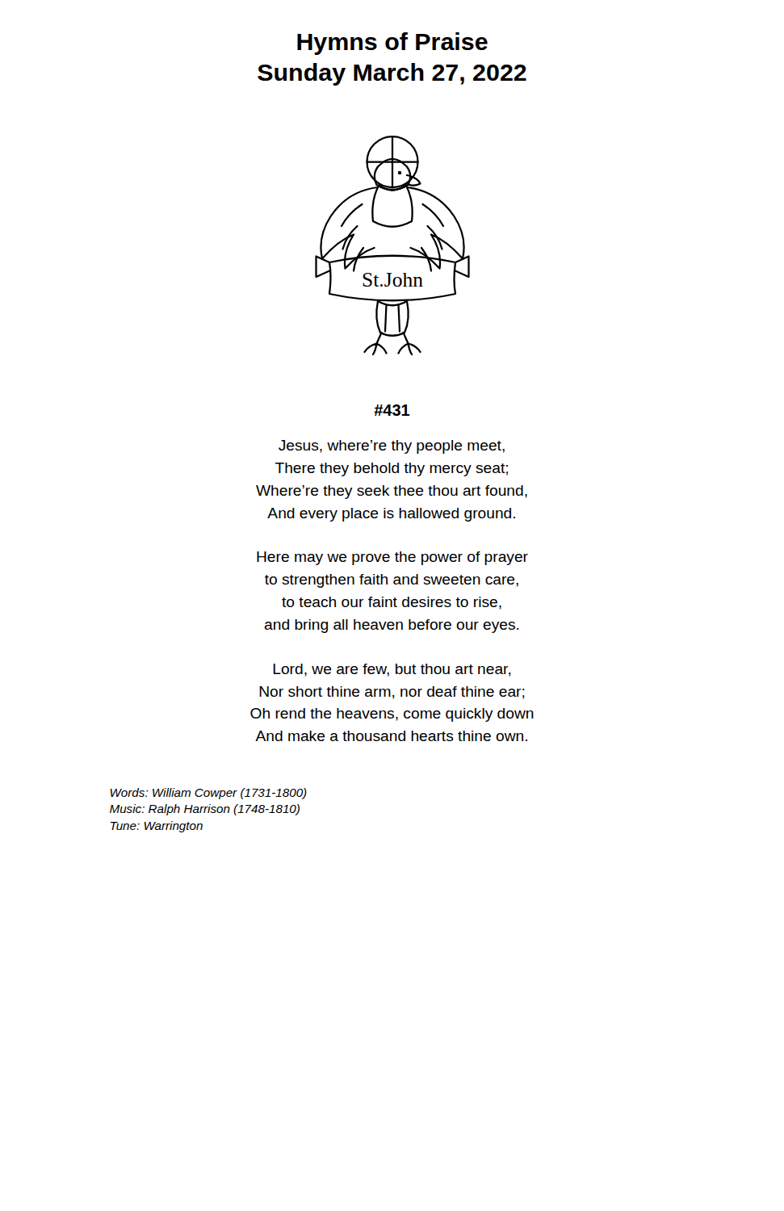Hymns of Praise
Sunday March 27, 2022
St. John emblem Line drawing of an eagle with a halo, wings spread, standing on a branch, with a banner across its body reading "St. John". St.John
#431
Jesus, where’re thy people meet,
There they behold thy mercy seat;
Where’re they seek thee thou art found,
And every place is hallowed ground.
Here may we prove the power of prayer
to strengthen faith and sweeten care,
to teach our faint desires to rise,
and bring all heaven before our eyes.
Lord, we are few, but thou art near,
Nor short thine arm, nor deaf thine ear;
Oh rend the heavens, come quickly down
And make a thousand hearts thine own.
Words: William Cowper (1731-1800)
Music: Ralph Harrison (1748-1810)
Tune: Warrington